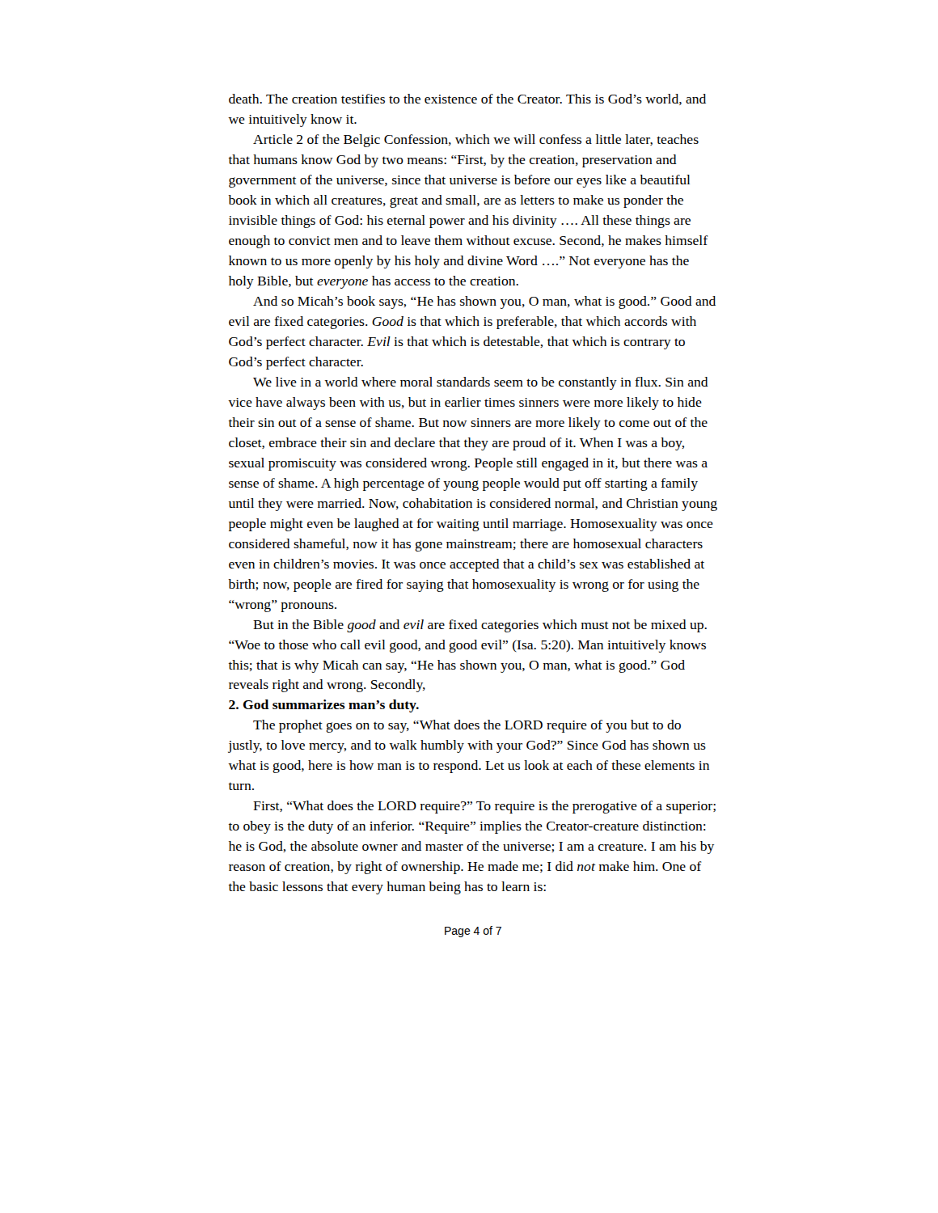death. The creation testifies to the existence of the Creator. This is God’s world, and we intuitively know it.
Article 2 of the Belgic Confession, which we will confess a little later, teaches that humans know God by two means: “First, by the creation, preservation and government of the universe, since that universe is before our eyes like a beautiful book in which all creatures, great and small, are as letters to make us ponder the invisible things of God: his eternal power and his divinity …. All these things are enough to convict men and to leave them without excuse. Second, he makes himself known to us more openly by his holy and divine Word ….” Not everyone has the holy Bible, but everyone has access to the creation.
And so Micah’s book says, “He has shown you, O man, what is good.” Good and evil are fixed categories. Good is that which is preferable, that which accords with God’s perfect character. Evil is that which is detestable, that which is contrary to God’s perfect character.
We live in a world where moral standards seem to be constantly in flux. Sin and vice have always been with us, but in earlier times sinners were more likely to hide their sin out of a sense of shame. But now sinners are more likely to come out of the closet, embrace their sin and declare that they are proud of it. When I was a boy, sexual promiscuity was considered wrong. People still engaged in it, but there was a sense of shame. A high percentage of young people would put off starting a family until they were married. Now, cohabitation is considered normal, and Christian young people might even be laughed at for waiting until marriage. Homosexuality was once considered shameful, now it has gone mainstream; there are homosexual characters even in children’s movies. It was once accepted that a child’s sex was established at birth; now, people are fired for saying that homosexuality is wrong or for using the “wrong” pronouns.
But in the Bible good and evil are fixed categories which must not be mixed up. “Woe to those who call evil good, and good evil” (Isa. 5:20). Man intuitively knows this; that is why Micah can say, “He has shown you, O man, what is good.” God reveals right and wrong. Secondly,
2. God summarizes man’s duty.
The prophet goes on to say, “What does the LORD require of you but to do justly, to love mercy, and to walk humbly with your God?” Since God has shown us what is good, here is how man is to respond. Let us look at each of these elements in turn.
First, “What does the LORD require?” To require is the prerogative of a superior; to obey is the duty of an inferior. “Require” implies the Creator-creature distinction: he is God, the absolute owner and master of the universe; I am a creature. I am his by reason of creation, by right of ownership. He made me; I did not make him. One of the basic lessons that every human being has to learn is:
Page 4 of 7